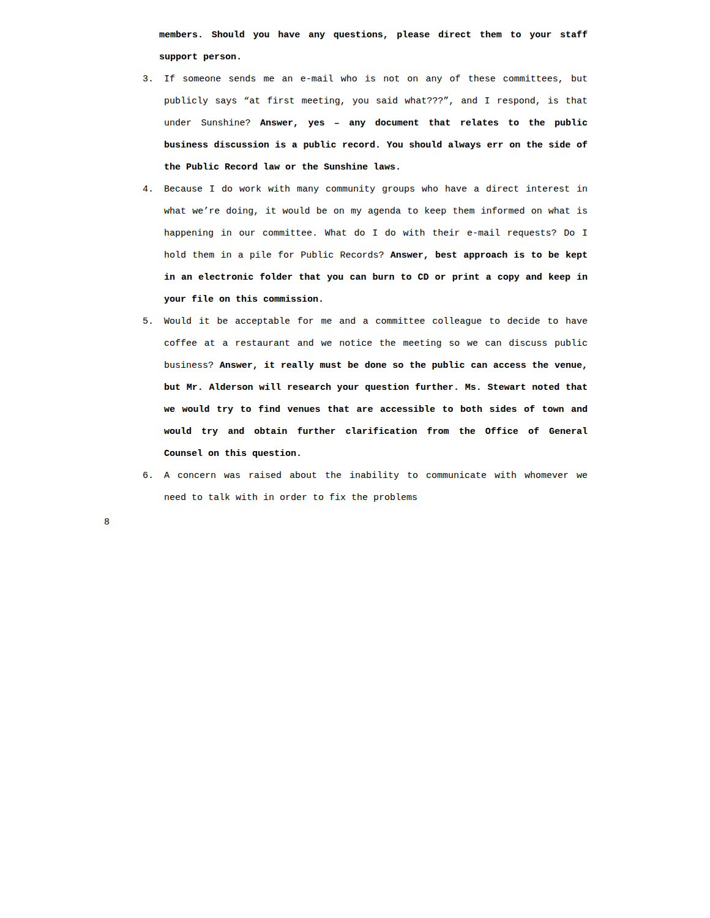members. Should you have any questions, please direct them to your staff support person.
If someone sends me an e-mail who is not on any of these committees, but publicly says “at first meeting, you said what???”, and I respond, is that under Sunshine? Answer, yes – any document that relates to the public business discussion is a public record. You should always err on the side of the Public Record law or the Sunshine laws.
Because I do work with many community groups who have a direct interest in what we’re doing, it would be on my agenda to keep them informed on what is happening in our committee. What do I do with their e-mail requests? Do I hold them in a pile for Public Records? Answer, best approach is to be kept in an electronic folder that you can burn to CD or print a copy and keep in your file on this commission.
Would it be acceptable for me and a committee colleague to decide to have coffee at a restaurant and we notice the meeting so we can discuss public business? Answer, it really must be done so the public can access the venue, but Mr. Alderson will research your question further. Ms. Stewart noted that we would try to find venues that are accessible to both sides of town and would try and obtain further clarification from the Office of General Counsel on this question.
A concern was raised about the inability to communicate with whomever we need to talk with in order to fix the problems
8